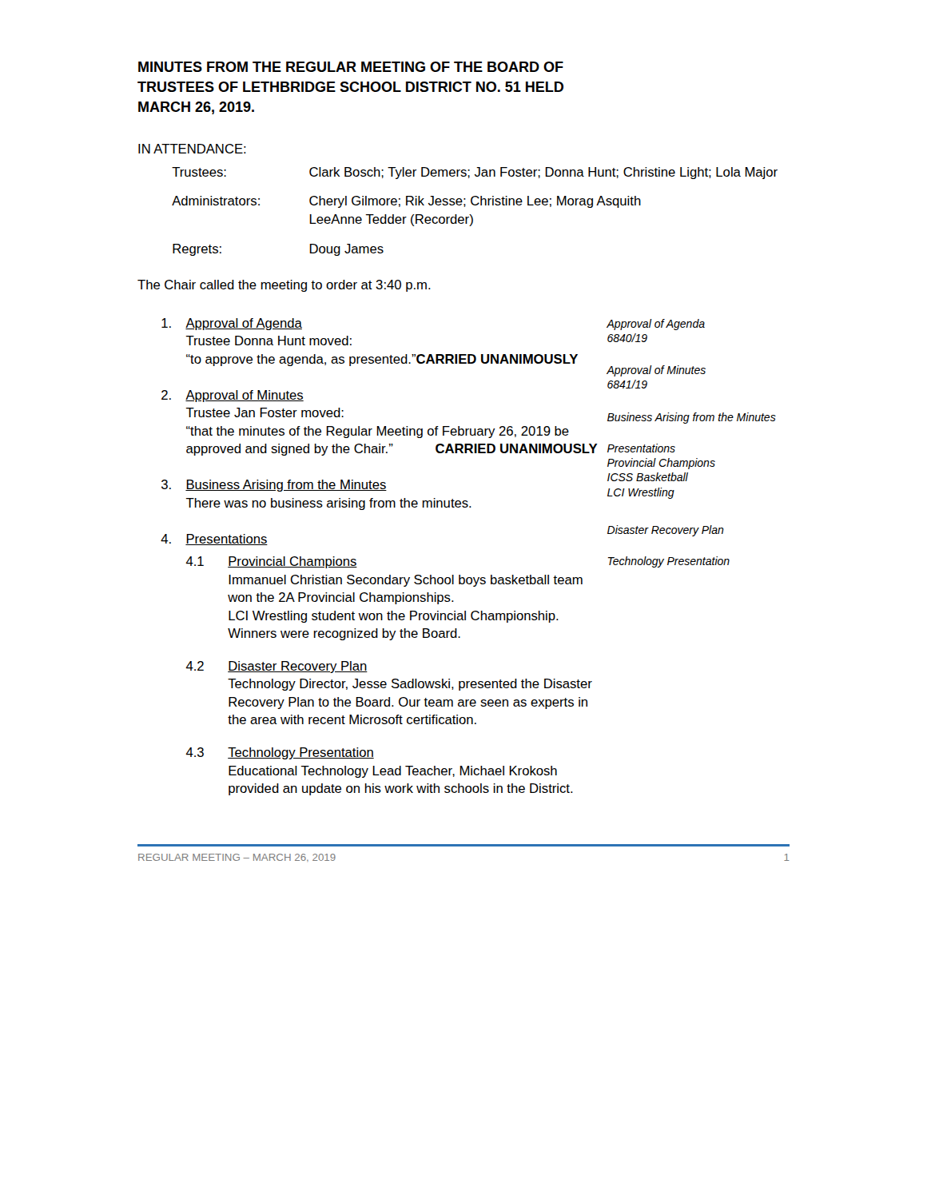MINUTES FROM THE REGULAR MEETING OF THE BOARD OF TRUSTEES OF LETHBRIDGE SCHOOL DISTRICT NO. 51 HELD MARCH 26, 2019.
IN ATTENDANCE:
| Trustees: | Clark Bosch; Tyler Demers; Jan Foster; Donna Hunt; Christine Light; Lola Major |
| Administrators: | Cheryl Gilmore; Rik Jesse; Christine Lee; Morag Asquith LeeAnne Tedder (Recorder) |
| Regrets: | Doug James |
The Chair called the meeting to order at 3:40 p.m.
| 1. Approval of Agenda Trustee Donna Hunt moved: “to approve the agenda, as presented.” CARRIED UNANIMOUSLY 2. Approval of Minutes Trustee Jan Foster moved: “that the minutes of the Regular Meeting of February 26, 2019 be approved and signed by the Chair.” CARRIED UNANIMOUSLY 3. Business Arising from the Minutes There was no business arising from the minutes. 4. Presentations 4.1 Provincial Champions Immanuel Christian Secondary School boys basketball team won the 2A Provincial Championships. LCI Wrestling student won the Provincial Championship. Winners were recognized by the Board. 4.2 Disaster Recovery Plan Technology Director, Jesse Sadlowski, presented the Disaster Recovery Plan to the Board. Our team are seen as experts in the area with recent Microsoft certification. 4.3 Technology Presentation Educational Technology Lead Teacher, Michael Krokosh provided an update on his work with schools in the District. | Approval of Agenda 6840/19 Approval of Minutes 6841/19 Business Arising from the Minutes Presentations Provincial Champions ICSS Basketball LCI Wrestling Disaster Recovery Plan Technology Presentation |
REGULAR MEETING – MARCH 26, 2019 1